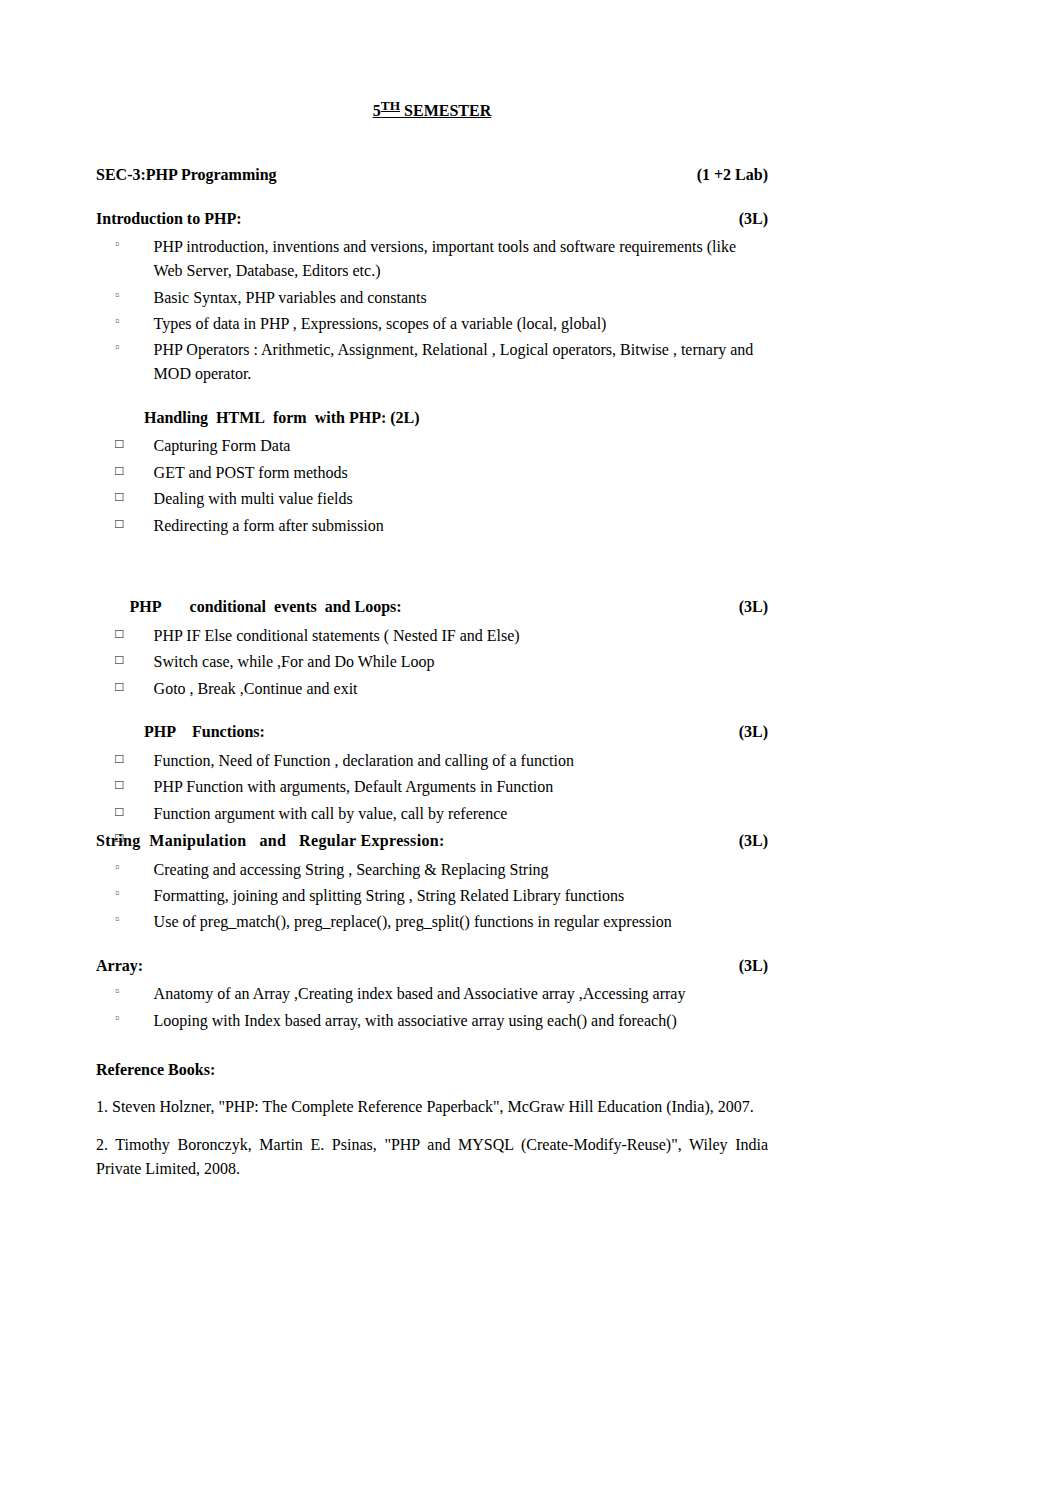5TH SEMESTER
SEC-3:PHP Programming (1 +2 Lab)
Introduction to PHP: (3L)
PHP introduction, inventions and versions, important tools and software requirements (like Web Server, Database, Editors etc.)
Basic Syntax, PHP variables and constants
Types of data in PHP , Expressions, scopes of a variable (local, global)
PHP Operators : Arithmetic, Assignment, Relational , Logical operators, Bitwise , ternary and MOD operator.
Handling HTML form with PHP: (2L)
Capturing Form Data
GET and POST form methods
Dealing with multi value fields
Redirecting a form after submission
PHP conditional events and Loops: (3L)
PHP IF Else conditional statements ( Nested IF and Else)
Switch case, while ,For and Do While Loop
Goto , Break ,Continue and exit
PHP Functions: (3L)
Function, Need of Function , declaration and calling of a function
PHP Function with arguments, Default Arguments in Function
Function argument with call by value, call by reference
String Manipulation and Regular Expression: (3L)
Creating and accessing String , Searching & Replacing String
Formatting, joining and splitting String , String Related Library functions
Use of preg_match(), preg_replace(), preg_split() functions in regular expression
Array: (3L)
Anatomy of an Array ,Creating index based and Associative array ,Accessing array
Looping with Index based array, with associative array using each() and foreach()
Reference Books:
1. Steven Holzner, "PHP: The Complete Reference Paperback", McGraw Hill Education (India), 2007.
2. Timothy Boronczyk, Martin E. Psinas, "PHP and MYSQL (Create-Modify-Reuse)", Wiley India Private Limited, 2008.